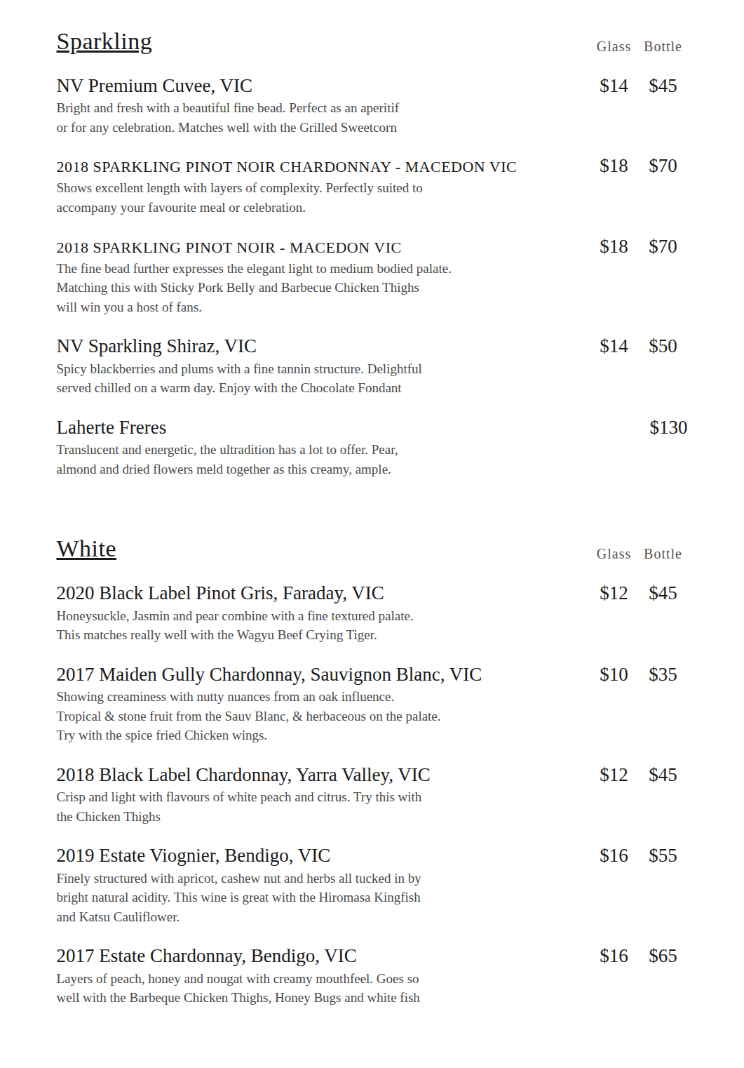Sparkling
Glass Bottle
NV Premium Cuvee, VIC
$14$45
Bright and fresh with a beautiful fine bead. Perfect as an aperitif
or for any celebration. Matches well with the Grilled Sweetcorn
2018 SPARKLING PINOT NOIR CHARDONNAY - MACEDON VIC
$18$70
Shows excellent length with layers of complexity. Perfectly suited to
accompany your favourite meal or celebration.
2018 SPARKLING PINOT NOIR - MACEDON VIC
$18$70
The fine bead further expresses the elegant light to medium bodied palate.
Matching this with Sticky Pork Belly and Barbecue Chicken Thighs
will win you a host of fans.
NV Sparkling Shiraz, VIC
$14$50
Spicy blackberries and plums with a fine tannin structure. Delightful
served chilled on a warm day. Enjoy with the Chocolate Fondant
Laherte Freres
$130
Translucent and energetic, the ultradition has a lot to offer. Pear,
almond and dried flowers meld together as this creamy, ample.
White
Glass Bottle
2020 Black Label Pinot Gris, Faraday, VIC
$12$45
Honeysuckle, Jasmin and pear combine with a fine textured palate.
This matches really well with the Wagyu Beef Crying Tiger.
2017 Maiden Gully Chardonnay, Sauvignon Blanc, VIC
$10$35
Showing creaminess with nutty nuances from an oak influence.
Tropical & stone fruit from the Sauv Blanc, & herbaceous on the palate.
Try with the spice fried Chicken wings.
2018 Black Label Chardonnay, Yarra Valley, VIC
$12$45
Crisp and light with flavours of white peach and citrus. Try this with
the Chicken Thighs
2019 Estate Viognier, Bendigo, VIC
$16$55
Finely structured with apricot, cashew nut and herbs all tucked in by
bright natural acidity. This wine is great with the Hiromasa Kingfish
and Katsu Cauliflower.
2017 Estate Chardonnay, Bendigo, VIC
$16$65
Layers of peach, honey and nougat with creamy mouthfeel. Goes so
well with the Barbeque Chicken Thighs, Honey Bugs and white fish